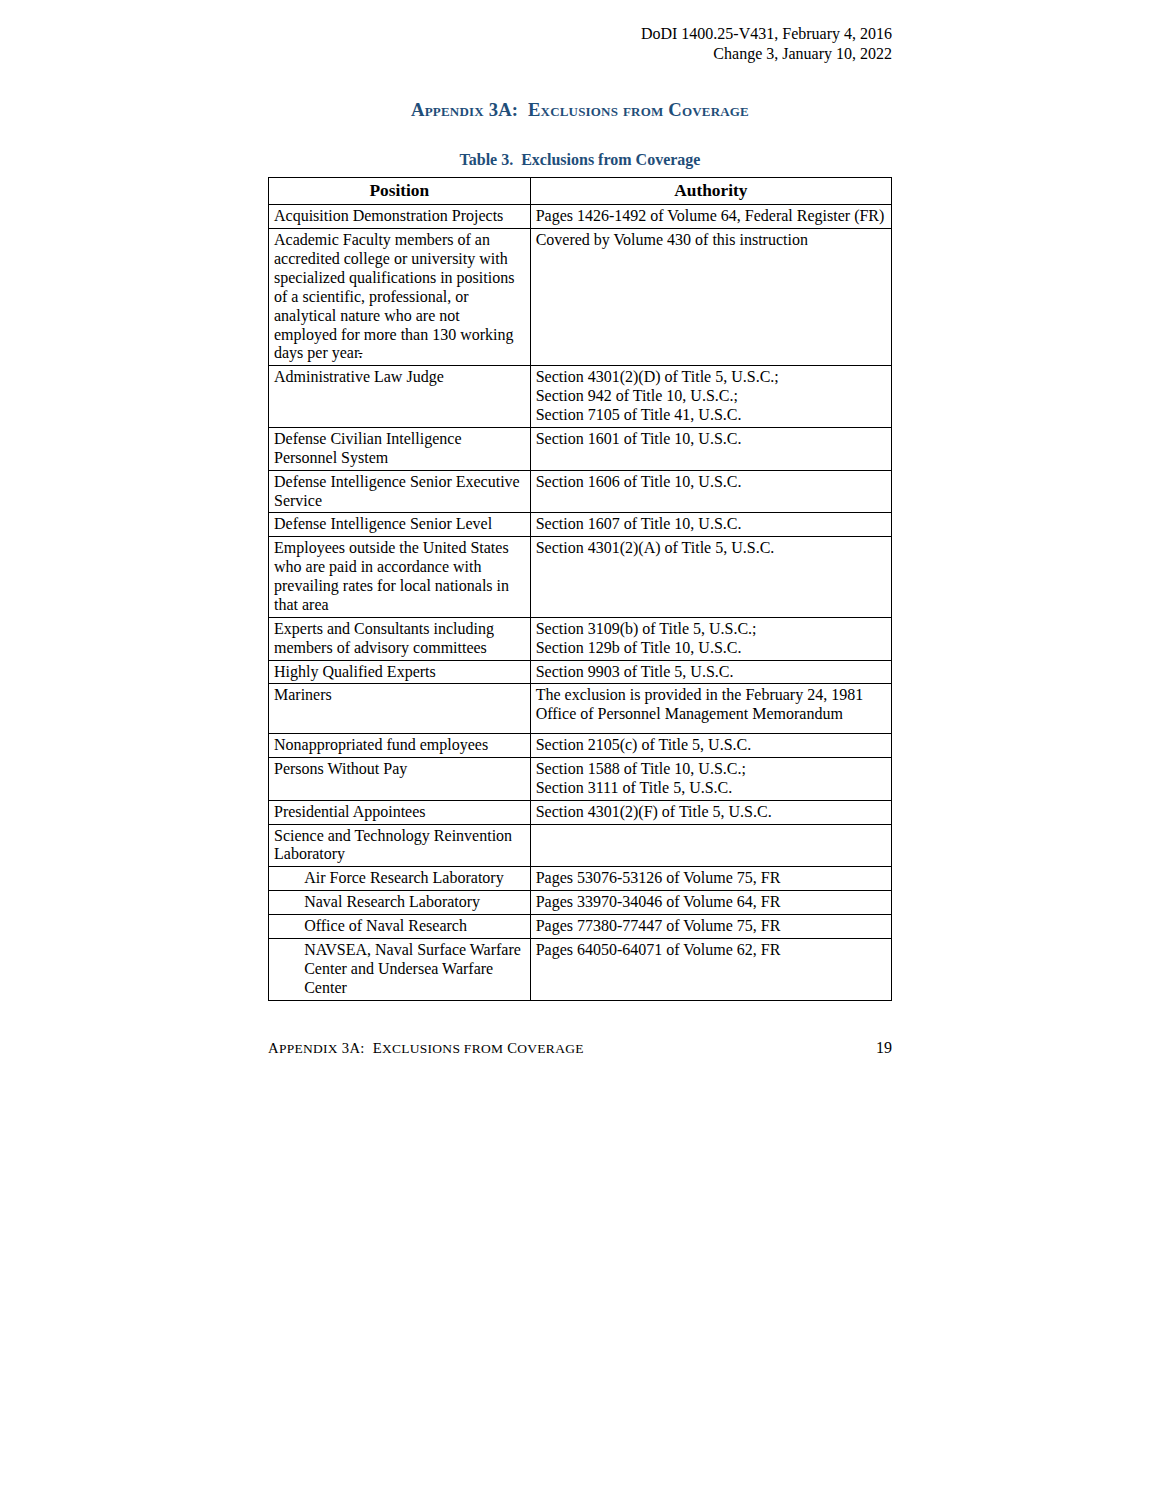DoDI 1400.25-V431, February 4, 2016
Change 3, January 10, 2022
Appendix 3A: Exclusions from Coverage
Table 3. Exclusions from Coverage
| Position | Authority |
| --- | --- |
| Acquisition Demonstration Projects | Pages 1426-1492 of Volume 64, Federal Register (FR) |
| Academic Faculty members of an accredited college or university with specialized qualifications in positions of a scientific, professional, or analytical nature who are not employed for more than 130 working days per year . | Covered by Volume 430 of this instruction |
| Administrative Law Judge | Section 4301(2)(D) of Title 5, U.S.C.; Section 942 of Title 10, U.S.C.; Section 7105 of Title 41, U.S.C. |
| Defense Civilian Intelligence Personnel System | Section 1601 of Title 10, U.S.C. |
| Defense Intelligence Senior Executive Service | Section 1606 of Title 10, U.S.C. |
| Defense Intelligence Senior Level | Section 1607 of Title 10, U.S.C. |
| Employees outside the United States who are paid in accordance with prevailing rates for local nationals in that area | Section 4301(2)(A) of Title 5, U.S.C. |
| Experts and Consultants including members of advisory committees | Section 3109(b) of Title 5, U.S.C.; Section 129b of Title 10, U.S.C. |
| Highly Qualified Experts | Section 9903 of Title 5, U.S.C. |
| Mariners | The exclusion is provided in the February 24, 1981 Office of Personnel Management Memorandum |
| Nonappropriated fund employees | Section 2105(c) of Title 5, U.S.C. |
| Persons Without Pay | Section 1588 of Title 10, U.S.C.; Section 3111 of Title 5, U.S.C. |
| Presidential Appointees | Section 4301(2)(F) of Title 5, U.S.C. |
| Science and Technology Reinvention Laboratory | |
| Air Force Research Laboratory | Pages 53076-53126 of Volume 75, FR |
| Naval Research Laboratory | Pages 33970-34046 of Volume 64, FR |
| Office of Naval Research | Pages 77380-77447 of Volume 75, FR |
| NAVSEA, Naval Surface Warfare Center and Undersea Warfare Center | Pages 64050-64071 of Volume 62, FR |
APPENDIX 3A: EXCLUSIONS FROM COVERAGE
19